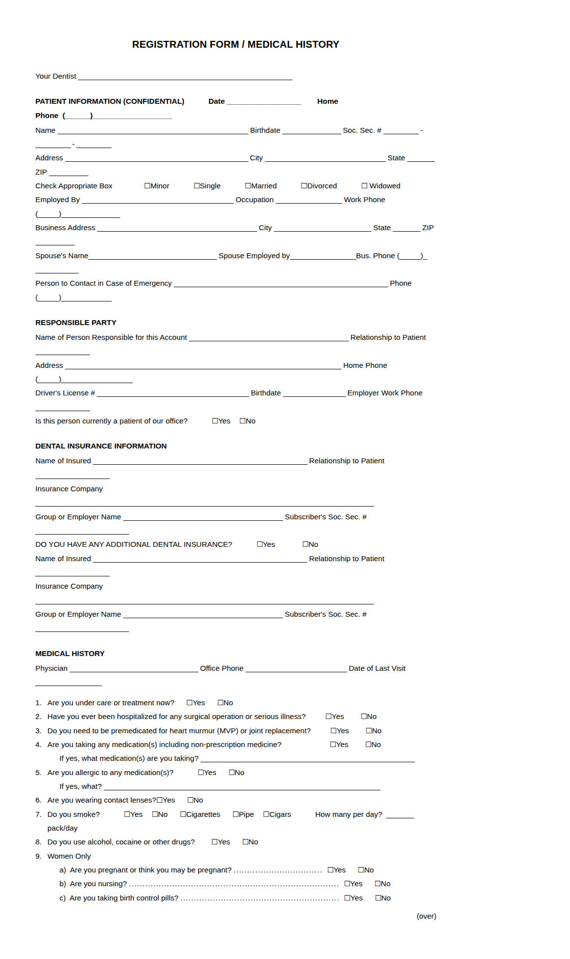REGISTRATION FORM / MEDICAL HISTORY
Your Dentist _______________________________________________________
PATIENT INFORMATION (CONFIDENTIAL) Date ___________________ Home Phone (______)___________________
Name _________________________________________________ Birthdate _______________ Soc. Sec. # _________ - _________ - _________
Address _______________________________________________ City _______________________________ State _______ ZIP __________
Check Appropriate Box ☐Minor ☐Single ☐Married ☐Divorced ☐ Widowed
Employed By _______________________________________ Occupation _________________ Work Phone (_____)______________
Business Address _________________________________________ City _________________________ State _______ ZIP __________
Spouse's Name_________________________________ Spouse Employed by_________________Bus. Phone (_____)_ ___________
Person to Contact in Case of Emergency _______________________________________________________ Phone (_____)____________
RESPONSIBLE PARTY
Name of Person Responsible for this Account _________________________________________ Relationship to Patient ______________
Address _______________________________________________________________________ Home Phone (_____)_________________
Driver's License # _______________________________________ Birthdate ________________ Employer Work Phone ______________
Is this person currently a patient of our office? ☐Yes ☐No
DENTAL INSURANCE INFORMATION
Name of Insured _______________________________________________________ Relationship to Patient ___________________
Insurance Company _______________________________________________________________________________________
Group or Employer Name _________________________________________ Subscriber's Soc. Sec. # ________________________
DO YOU HAVE ANY ADDITIONAL DENTAL INSURANCE? ☐Yes ☐No
Name of Insured _______________________________________________________ Relationship to Patient ___________________
Insurance Company _______________________________________________________________________________________
Group or Employer Name _________________________________________ Subscriber's Soc. Sec. # ________________________
MEDICAL HISTORY
Physician _________________________________ Office Phone __________________________ Date of Last Visit _________________
Are you under care or treatment now? ☐Yes ☐No
Have you ever been hospitalized for any surgical operation or serious illness? ☐Yes ☐No
Do you need to be premedicated for heart murmur (MVP) or joint replacement? ☐Yes ☐No
Are you taking any medication(s) including non-prescription medicine? ☐Yes ☐No
If yes, what medication(s) are you taking? _______________________________________________________
Are you allergic to any medication(s)? ☐Yes ☐No
If yes, what? _______________________________________________________________________
Are you wearing contact lenses?☐Yes ☐No
Do you smoke? ☐Yes ☐No ☐Cigarettes ☐Pipe ☐Cigars How many per day? _______ pack/day
Do you use alcohol, cocaine or other drugs? ☐Yes ☐No
Women Only
a) Are you pregnant or think you may be pregnant? ................................. ☐Yes ☐No
b) Are you nursing? .............................................................................. ☐Yes ☐No
c) Are you taking birth control pills? ........................................................... ☐Yes ☐No
(over)